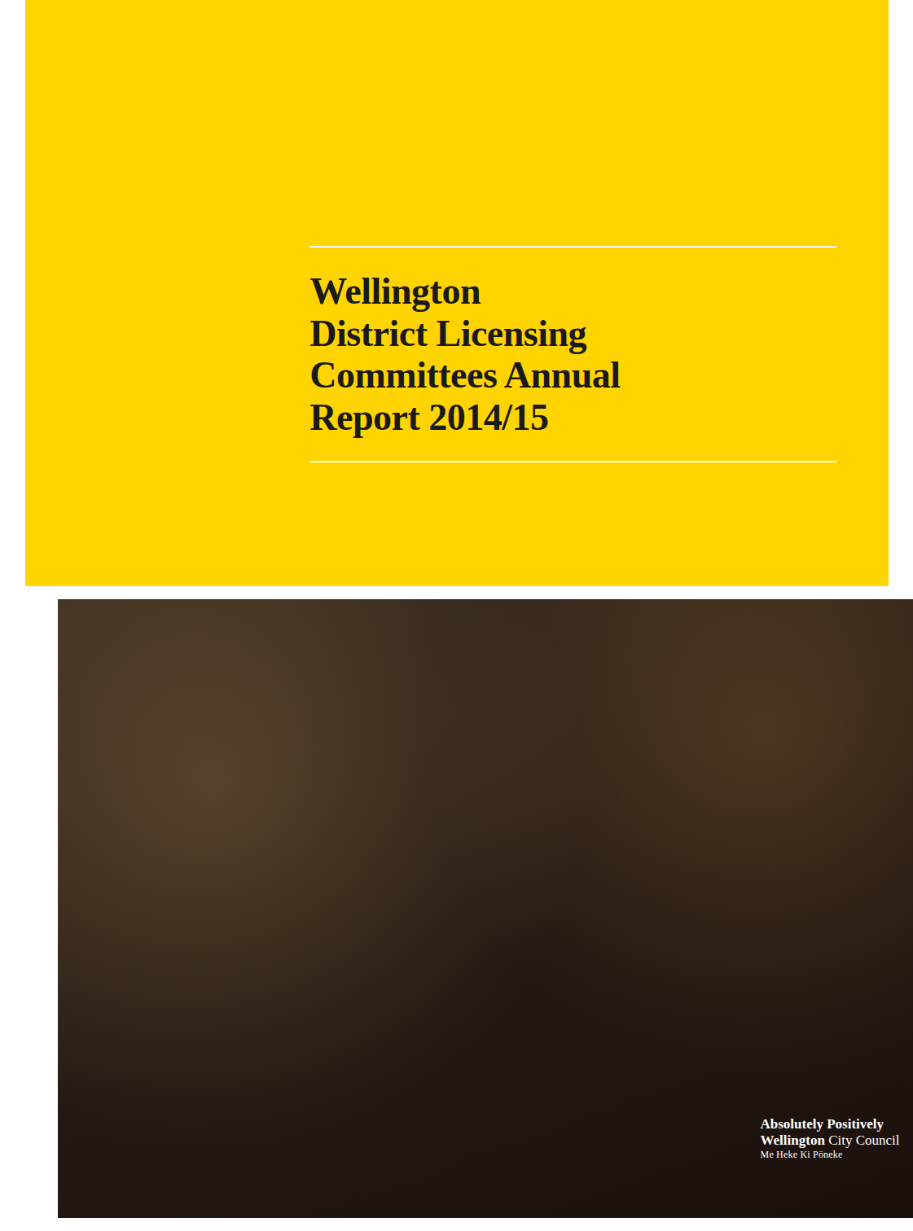Wellington
District Licensing
Committees Annual
Report 2014/15
Absolutely Positively
Wellington City Council
Me Heke Ki Pōneke